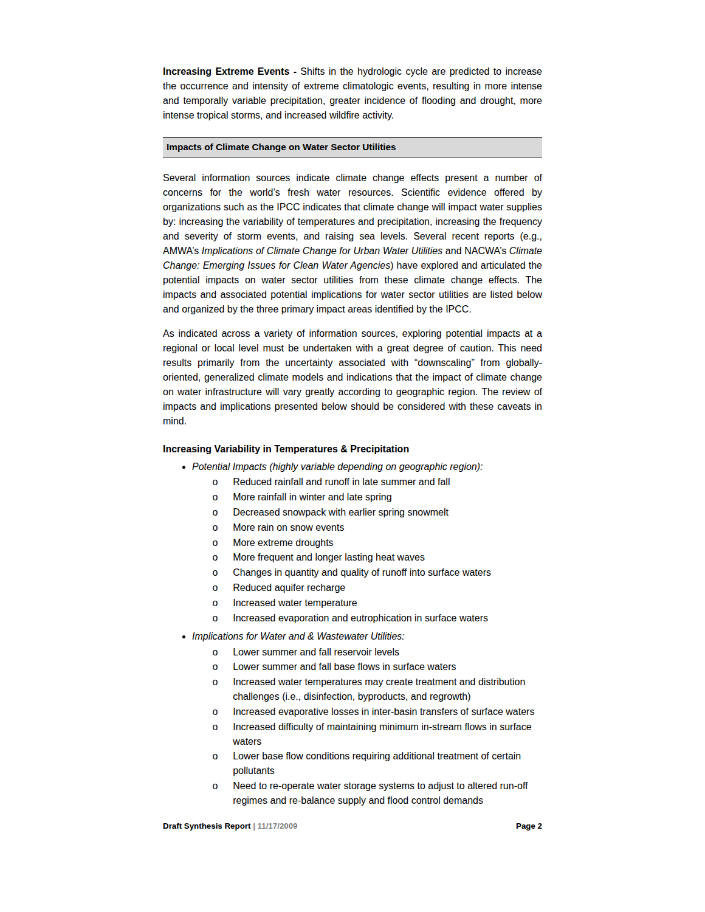Increasing Extreme Events - Shifts in the hydrologic cycle are predicted to increase the occurrence and intensity of extreme climatologic events, resulting in more intense and temporally variable precipitation, greater incidence of flooding and drought, more intense tropical storms, and increased wildfire activity.
Impacts of Climate Change on Water Sector Utilities
Several information sources indicate climate change effects present a number of concerns for the world’s fresh water resources. Scientific evidence offered by organizations such as the IPCC indicates that climate change will impact water supplies by: increasing the variability of temperatures and precipitation, increasing the frequency and severity of storm events, and raising sea levels. Several recent reports (e.g., AMWA’s Implications of Climate Change for Urban Water Utilities and NACWA’s Climate Change: Emerging Issues for Clean Water Agencies) have explored and articulated the potential impacts on water sector utilities from these climate change effects. The impacts and associated potential implications for water sector utilities are listed below and organized by the three primary impact areas identified by the IPCC.
As indicated across a variety of information sources, exploring potential impacts at a regional or local level must be undertaken with a great degree of caution. This need results primarily from the uncertainty associated with “downscaling” from globally-oriented, generalized climate models and indications that the impact of climate change on water infrastructure will vary greatly according to geographic region. The review of impacts and implications presented below should be considered with these caveats in mind.
Increasing Variability in Temperatures & Precipitation
Potential Impacts (highly variable depending on geographic region):
Reduced rainfall and runoff in late summer and fall
More rainfall in winter and late spring
Decreased snowpack with earlier spring snowmelt
More rain on snow events
More extreme droughts
More frequent and longer lasting heat waves
Changes in quantity and quality of runoff into surface waters
Reduced aquifer recharge
Increased water temperature
Increased evaporation and eutrophication in surface waters
Implications for Water and & Wastewater Utilities:
Lower summer and fall reservoir levels
Lower summer and fall base flows in surface waters
Increased water temperatures may create treatment and distribution challenges (i.e., disinfection, byproducts, and regrowth)
Increased evaporative losses in inter-basin transfers of surface waters
Increased difficulty of maintaining minimum in-stream flows in surface waters
Lower base flow conditions requiring additional treatment of certain pollutants
Need to re-operate water storage systems to adjust to altered run-off regimes and re-balance supply and flood control demands
Draft Synthesis Report | 11/17/2009 Page 2